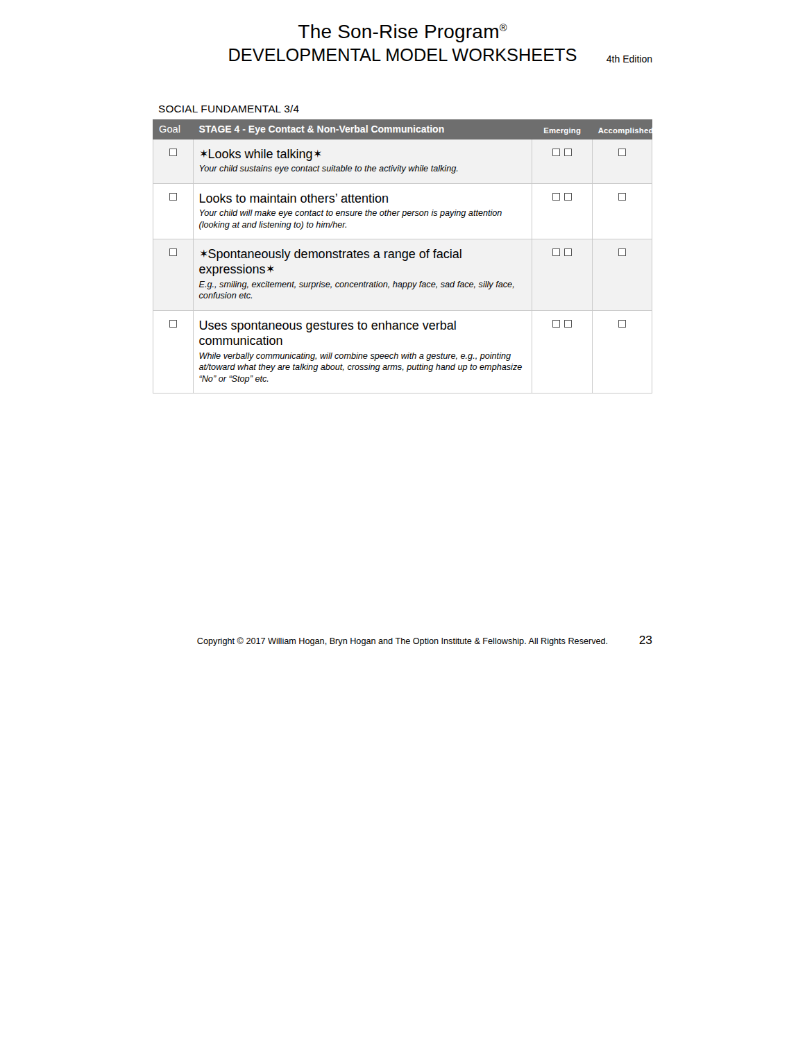The Son-Rise Program®
DEVELOPMENTAL MODEL WORKSHEETS
4th Edition
SOCIAL FUNDAMENTAL 3/4
| Goal | STAGE 4 - Eye Contact & Non-Verbal Communication | Emerging | Accomplished |
| --- | --- | --- | --- |
| | ✶ Looks while talking ✶ Your child sustains eye contact suitable to the activity while talking. | | |
| | Looks to maintain others’ attention Your child will make eye contact to ensure the other person is paying attention (looking at and listening to) to him/her. | | |
| | ✶ Spontaneously demonstrates a range of facial expressions ✶ E.g., smiling, excitement, surprise, concentration, happy face, sad face, silly face, confusion etc. | | |
| | Uses spontaneous gestures to enhance verbal communication While verbally communicating, will combine speech with a gesture, e.g., pointing at/toward what they are talking about, crossing arms, putting hand up to emphasize “No” or “Stop” etc. | | |
Copyright © 2017 William Hogan, Bryn Hogan and The Option Institute & Fellowship. All Rights Reserved. 23